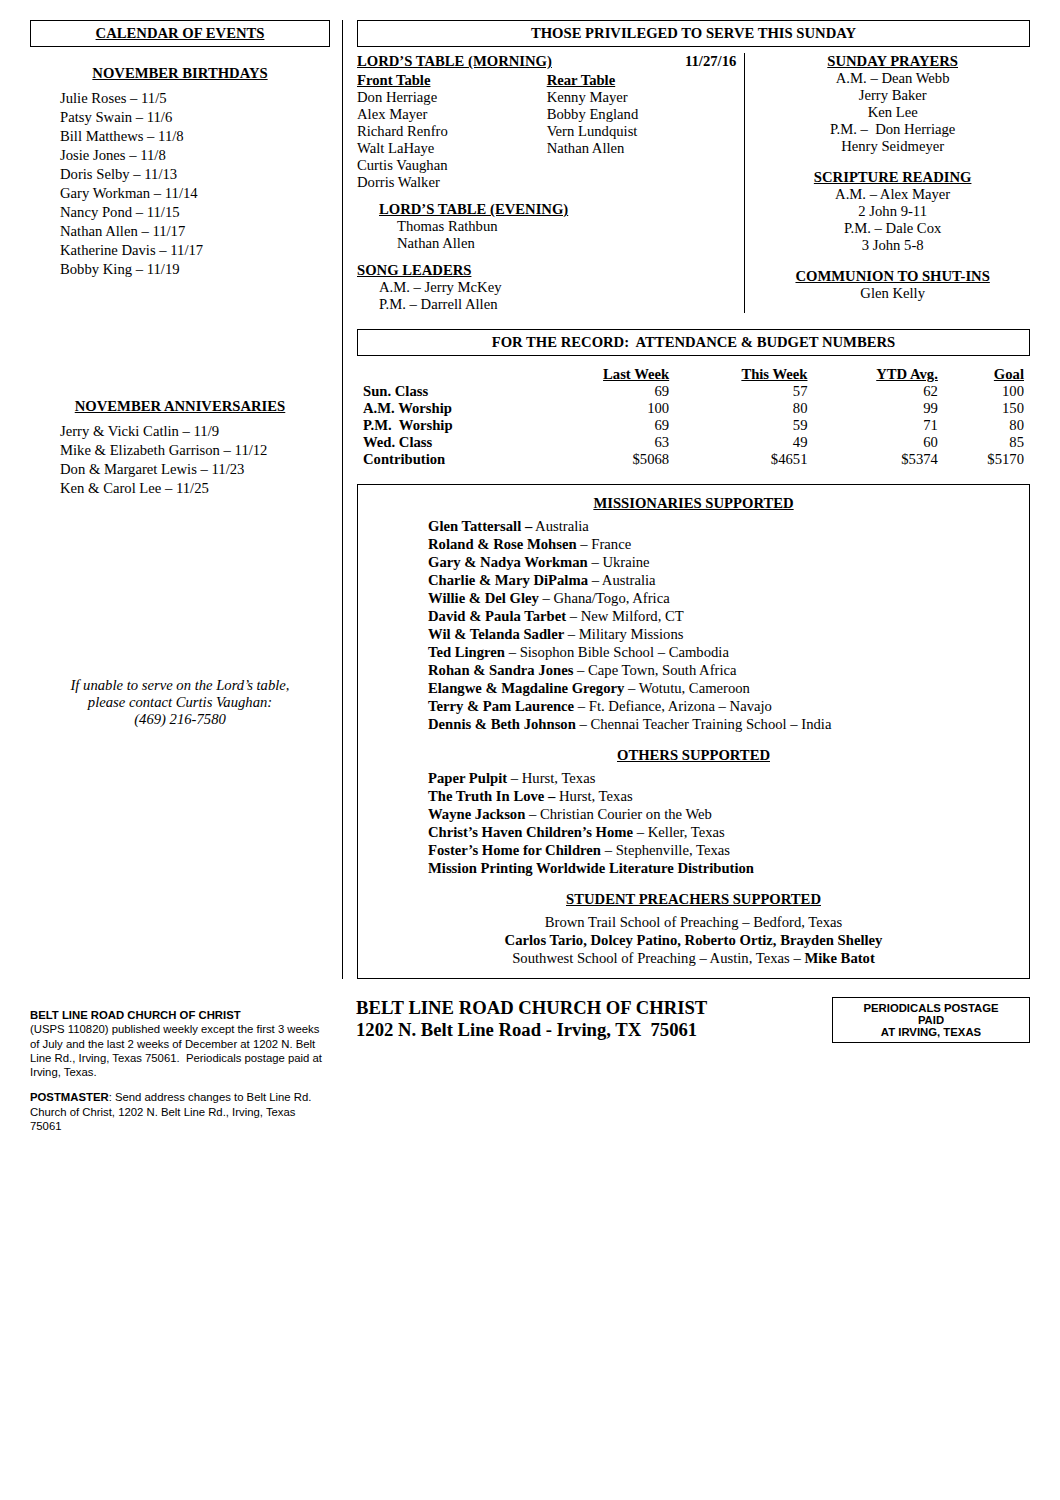CALENDAR OF EVENTS
NOVEMBER BIRTHDAYS
Julie Roses – 11/5
Patsy Swain – 11/6
Bill Matthews – 11/8
Josie Jones – 11/8
Doris Selby – 11/13
Gary Workman – 11/14
Nancy Pond – 11/15
Nathan Allen – 11/17
Katherine Davis – 11/17
Bobby King – 11/19
NOVEMBER ANNIVERSARIES
Jerry & Vicki Catlin – 11/9
Mike & Elizabeth Garrison – 11/12
Don & Margaret Lewis – 11/23
Ken & Carol Lee – 11/25
If unable to serve on the Lord’s table,
please contact Curtis Vaughan:
(469) 216-7580
THOSE PRIVILEGED TO SERVE THIS SUNDAY
LORD’S TABLE (MORNING) 11/27/16
Front Table
Don Herriage
Alex Mayer
Richard Renfro
Walt LaHaye
Curtis Vaughan
Dorris Walker
Rear Table
Kenny Mayer
Bobby England
Vern Lundquist
Nathan Allen
LORD’S TABLE (EVENING)
Thomas Rathbun
Nathan Allen
SONG LEADERS
A.M. – Jerry McKey
P.M. – Darrell Allen
SUNDAY PRAYERS
A.M. – Dean Webb
Jerry Baker
Ken Lee
P.M. – Don Herriage
Henry Seidmeyer
SCRIPTURE READING
A.M. – Alex Mayer
2 John 9-11
P.M. – Dale Cox
3 John 5-8
COMMUNION TO SHUT-INS
Glen Kelly
FOR THE RECORD: ATTENDANCE & BUDGET NUMBERS
| | Last Week | This Week | YTD Avg. | Goal |
| --- | --- | --- | --- | --- |
| Sun. Class | 69 | 57 | 62 | 100 |
| A.M. Worship | 100 | 80 | 99 | 150 |
| P.M. Worship | 69 | 59 | 71 | 80 |
| Wed. Class | 63 | 49 | 60 | 85 |
| Contribution | $5068 | $4651 | $5374 | $5170 |
MISSIONARIES SUPPORTED
Glen Tattersall – Australia
Roland & Rose Mohsen – France
Gary & Nadya Workman – Ukraine
Charlie & Mary DiPalma – Australia
Willie & Del Gley – Ghana/Togo, Africa
David & Paula Tarbet – New Milford, CT
Wil & Telanda Sadler – Military Missions
Ted Lingren – Sisophon Bible School – Cambodia
Rohan & Sandra Jones – Cape Town, South Africa
Elangwe & Magdaline Gregory – Wotutu, Cameroon
Terry & Pam Laurence – Ft. Defiance, Arizona – Navajo
Dennis & Beth Johnson – Chennai Teacher Training School – India
OTHERS SUPPORTED
Paper Pulpit – Hurst, Texas
The Truth In Love – Hurst, Texas
Wayne Jackson – Christian Courier on the Web
Christ’s Haven Children’s Home – Keller, Texas
Foster’s Home for Children – Stephenville, Texas
Mission Printing Worldwide Literature Distribution
STUDENT PREACHERS SUPPORTED
Brown Trail School of Preaching – Bedford, Texas
Carlos Tario, Dolcey Patino, Roberto Ortiz, Brayden Shelley
Southwest School of Preaching – Austin, Texas – Mike Batot
BELT LINE ROAD CHURCH OF CHRIST
(USPS 110820) published weekly except the first 3 weeks of July and the last 2 weeks of December at 1202 N. Belt Line Rd., Irving, Texas 75061. Periodicals postage paid at Irving, Texas.
POSTMASTER: Send address changes to Belt Line Rd. Church of Christ, 1202 N. Belt Line Rd., Irving, Texas 75061
BELT LINE ROAD CHURCH OF CHRIST
1202 N. Belt Line Road - Irving, TX 75061
PERIODICALS POSTAGE
PAID
AT IRVING, TEXAS